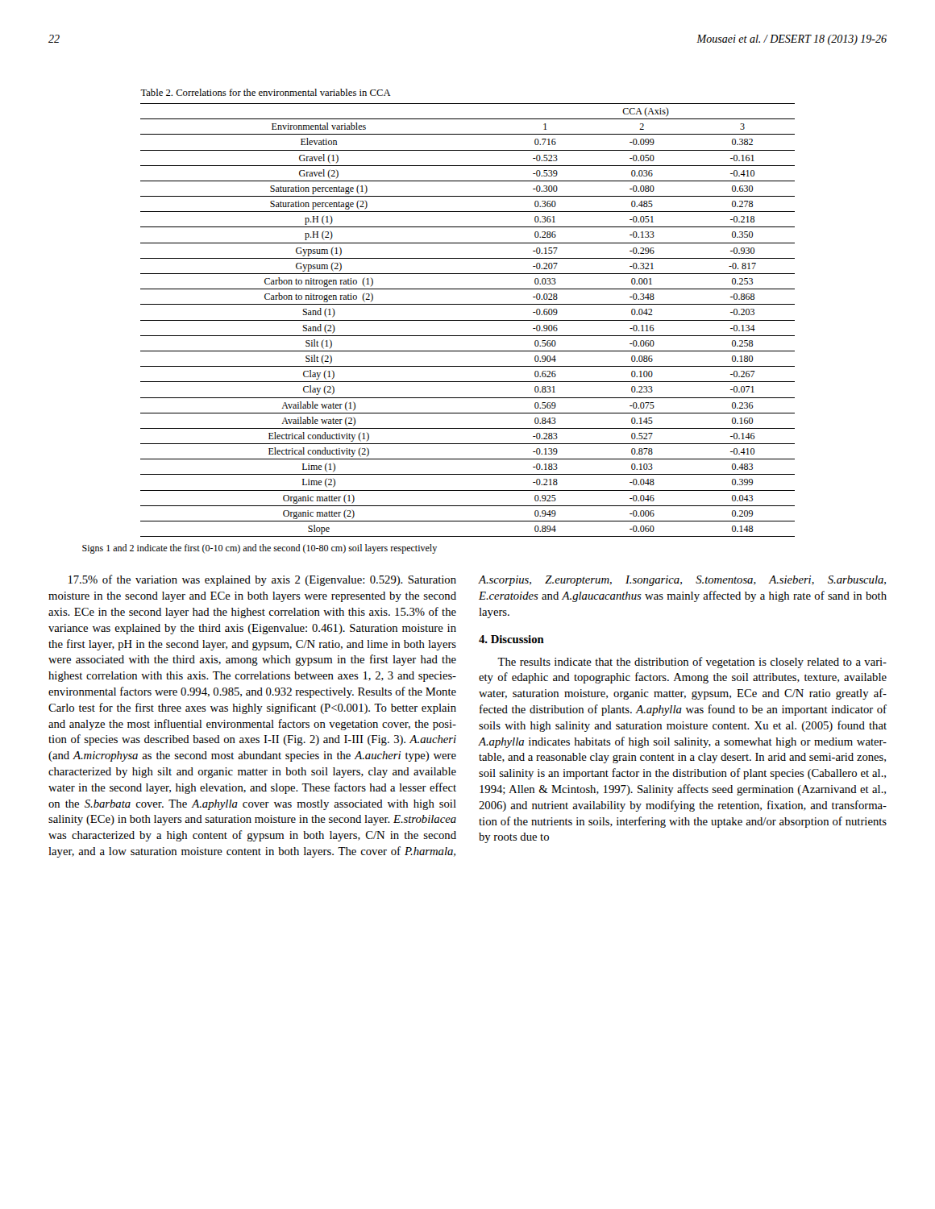22 Mousaei et al. / DESERT 18 (2013) 19-26
Table 2. Correlations for the environmental variables in CCA
| | CCA (Axis) |
| --- | --- |
| Environmental variables | 1 | 2 | 3 |
| Elevation | 0.716 | -0.099 | 0.382 |
| Gravel (1) | -0.523 | -0.050 | -0.161 |
| Gravel (2) | -0.539 | 0.036 | -0.410 |
| Saturation percentage (1) | -0.300 | -0.080 | 0.630 |
| Saturation percentage (2) | 0.360 | 0.485 | 0.278 |
| p.H (1) | 0.361 | -0.051 | -0.218 |
| p.H (2) | 0.286 | -0.133 | 0.350 |
| Gypsum (1) | -0.157 | -0.296 | -0.930 |
| Gypsum (2) | -0.207 | -0.321 | -0. 817 |
| Carbon to nitrogen ratio (1) | 0.033 | 0.001 | 0.253 |
| Carbon to nitrogen ratio (2) | -0.028 | -0.348 | -0.868 |
| Sand (1) | -0.609 | 0.042 | -0.203 |
| Sand (2) | -0.906 | -0.116 | -0.134 |
| Silt (1) | 0.560 | -0.060 | 0.258 |
| Silt (2) | 0.904 | 0.086 | 0.180 |
| Clay (1) | 0.626 | 0.100 | -0.267 |
| Clay (2) | 0.831 | 0.233 | -0.071 |
| Available water (1) | 0.569 | -0.075 | 0.236 |
| Available water (2) | 0.843 | 0.145 | 0.160 |
| Electrical conductivity (1) | -0.283 | 0.527 | -0.146 |
| Electrical conductivity (2) | -0.139 | 0.878 | -0.410 |
| Lime (1) | -0.183 | 0.103 | 0.483 |
| Lime (2) | -0.218 | -0.048 | 0.399 |
| Organic matter (1) | 0.925 | -0.046 | 0.043 |
| Organic matter (2) | 0.949 | -0.006 | 0.209 |
| Slope | 0.894 | -0.060 | 0.148 |
Signs 1 and 2 indicate the first (0-10 cm) and the second (10-80 cm) soil layers respectively
17.5% of the variation was explained by axis 2 (Eigenvalue: 0.529). Saturation moisture in the second layer and ECe in both layers were represented by the second axis. ECe in the second layer had the highest correlation with this axis. 15.3% of the variance was explained by the third axis (Eigenvalue: 0.461). Saturation moisture in the first layer, pH in the second layer, and gypsum, C/N ratio, and lime in both layers were associated with the third axis, among which gypsum in the first layer had the highest correlation with this axis. The correlations between axes 1, 2, 3 and species-environmental factors were 0.994, 0.985, and 0.932 respectively. Results of the Monte Carlo test for the first three axes was highly significant (P<0.001). To better explain and analyze the most influential environmental factors on vegetation cover, the position of species was described based on axes I-II (Fig. 2) and I-III (Fig. 3). A.aucheri (and A.microphysa as the second most abundant species in the A.aucheri type) were characterized by high silt and organic matter in both soil layers, clay and available water in the second layer, high elevation, and slope. These factors had a lesser effect on the S.barbata cover. The A.aphylla cover was mostly associated with high soil salinity (ECe) in both layers and saturation moisture in the second layer. E.strobilacea was characterized by a high content of gypsum in both layers, C/N in the second layer, and a low saturation moisture content in both layers. The cover of P.harmala, A.scorpius, Z.europterum, I.songarica, S.tomentosa, A.sieberi, S.arbuscula, E.ceratoides and A.glaucacanthus was mainly affected by a high rate of sand in both layers.
4. Discussion
The results indicate that the distribution of vegetation is closely related to a variety of edaphic and topographic factors. Among the soil attributes, texture, available water, saturation moisture, organic matter, gypsum, ECe and C/N ratio greatly affected the distribution of plants. A.aphylla was found to be an important indicator of soils with high salinity and saturation moisture content. Xu et al. (2005) found that A.aphylla indicates habitats of high soil salinity, a somewhat high or medium water-table, and a reasonable clay grain content in a clay desert. In arid and semi-arid zones, soil salinity is an important factor in the distribution of plant species (Caballero et al., 1994; Allen & Mcintosh, 1997). Salinity affects seed germination (Azarnivand et al., 2006) and nutrient availability by modifying the retention, fixation, and transformation of the nutrients in soils, interfering with the uptake and/or absorption of nutrients by roots due to